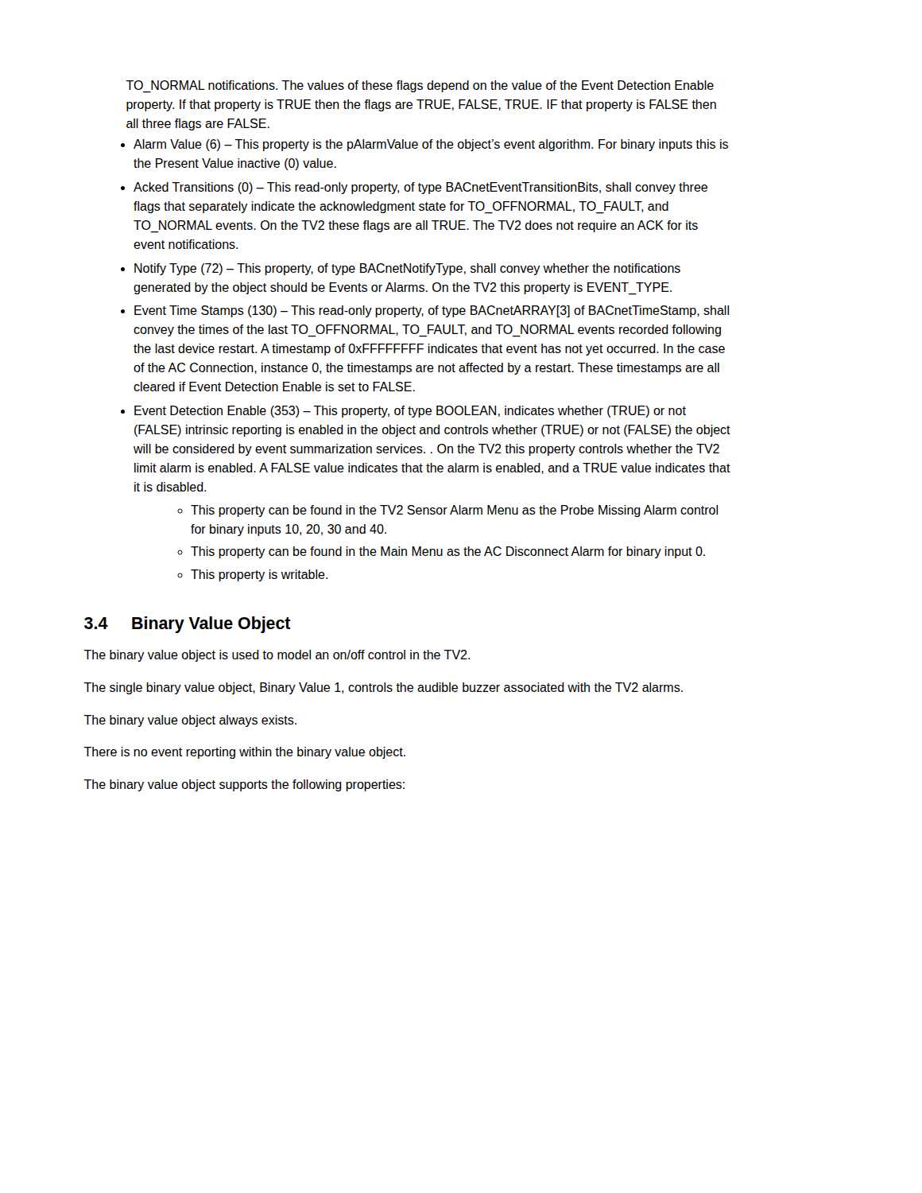TO_NORMAL notifications. The values of these flags depend on the value of the Event Detection Enable property. If that property is TRUE then the flags are TRUE, FALSE, TRUE. IF that property is FALSE then all three flags are FALSE.
Alarm Value (6) – This property is the pAlarmValue of the object’s event algorithm. For binary inputs this is the Present Value inactive (0) value.
Acked Transitions (0) – This read-only property, of type BACnetEventTransitionBits, shall convey three flags that separately indicate the acknowledgment state for TO_OFFNORMAL, TO_FAULT, and TO_NORMAL events. On the TV2 these flags are all TRUE. The TV2 does not require an ACK for its event notifications.
Notify Type (72) – This property, of type BACnetNotifyType, shall convey whether the notifications generated by the object should be Events or Alarms. On the TV2 this property is EVENT_TYPE.
Event Time Stamps (130) – This read-only property, of type BACnetARRAY[3] of BACnetTimeStamp, shall convey the times of the last TO_OFFNORMAL, TO_FAULT, and TO_NORMAL events recorded following the last device restart. A timestamp of 0xFFFFFFFF indicates that event has not yet occurred. In the case of the AC Connection, instance 0, the timestamps are not affected by a restart. These timestamps are all cleared if Event Detection Enable is set to FALSE.
Event Detection Enable (353) – This property, of type BOOLEAN, indicates whether (TRUE) or not (FALSE) intrinsic reporting is enabled in the object and controls whether (TRUE) or not (FALSE) the object will be considered by event summarization services. . On the TV2 this property controls whether the TV2 limit alarm is enabled. A FALSE value indicates that the alarm is enabled, and a TRUE value indicates that it is disabled.
This property can be found in the TV2 Sensor Alarm Menu as the Probe Missing Alarm control for binary inputs 10, 20, 30 and 40.
This property can be found in the Main Menu as the AC Disconnect Alarm for binary input 0.
This property is writable.
3.4 Binary Value Object
The binary value object is used to model an on/off control in the TV2.
The single binary value object, Binary Value 1, controls the audible buzzer associated with the TV2 alarms.
The binary value object always exists.
There is no event reporting within the binary value object.
The binary value object supports the following properties: